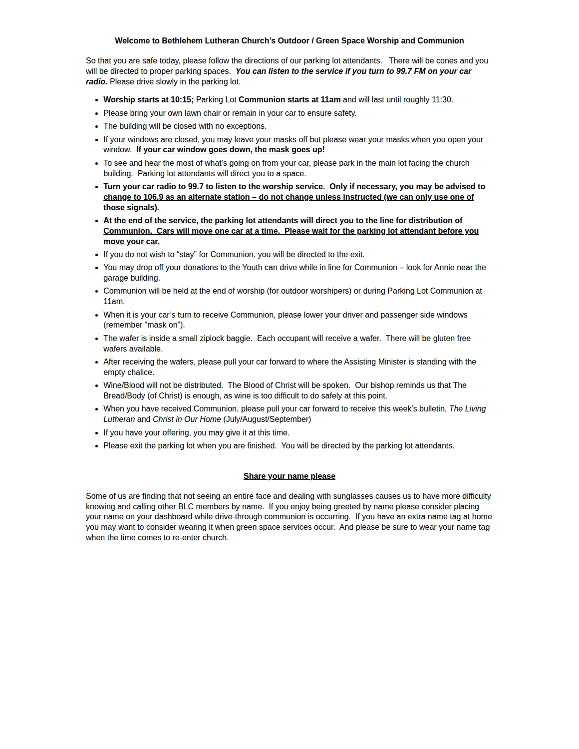Welcome to Bethlehem Lutheran Church’s Outdoor / Green Space Worship and Communion
So that you are safe today, please follow the directions of our parking lot attendants. There will be cones and you will be directed to proper parking spaces. You can listen to the service if you turn to 99.7 FM on your car radio. Please drive slowly in the parking lot.
Worship starts at 10:15; Parking Lot Communion starts at 11am and will last until roughly 11:30.
Please bring your own lawn chair or remain in your car to ensure safety.
The building will be closed with no exceptions.
If your windows are closed, you may leave your masks off but please wear your masks when you open your window. If your car window goes down, the mask goes up!
To see and hear the most of what’s going on from your car, please park in the main lot facing the church building. Parking lot attendants will direct you to a space.
Turn your car radio to 99.7 to listen to the worship service. Only if necessary, you may be advised to change to 106.9 as an alternate station – do not change unless instructed (we can only use one of those signals).
At the end of the service, the parking lot attendants will direct you to the line for distribution of Communion. Cars will move one car at a time. Please wait for the parking lot attendant before you move your car.
If you do not wish to “stay” for Communion, you will be directed to the exit.
You may drop off your donations to the Youth can drive while in line for Communion – look for Annie near the garage building.
Communion will be held at the end of worship (for outdoor worshipers) or during Parking Lot Communion at 11am.
When it is your car’s turn to receive Communion, please lower your driver and passenger side windows (remember “mask on”).
The wafer is inside a small ziplock baggie. Each occupant will receive a wafer. There will be gluten free wafers available.
After receiving the wafers, please pull your car forward to where the Assisting Minister is standing with the empty chalice.
Wine/Blood will not be distributed. The Blood of Christ will be spoken. Our bishop reminds us that The Bread/Body (of Christ) is enough, as wine is too difficult to do safely at this point.
When you have received Communion, please pull your car forward to receive this week’s bulletin, The Living Lutheran and Christ in Our Home (July/August/September)
If you have your offering, you may give it at this time.
Please exit the parking lot when you are finished. You will be directed by the parking lot attendants.
Share your name please
Some of us are finding that not seeing an entire face and dealing with sunglasses causes us to have more difficulty knowing and calling other BLC members by name. If you enjoy being greeted by name please consider placing your name on your dashboard while drive-through communion is occurring. If you have an extra name tag at home you may want to consider wearing it when green space services occur. And please be sure to wear your name tag when the time comes to re-enter church.